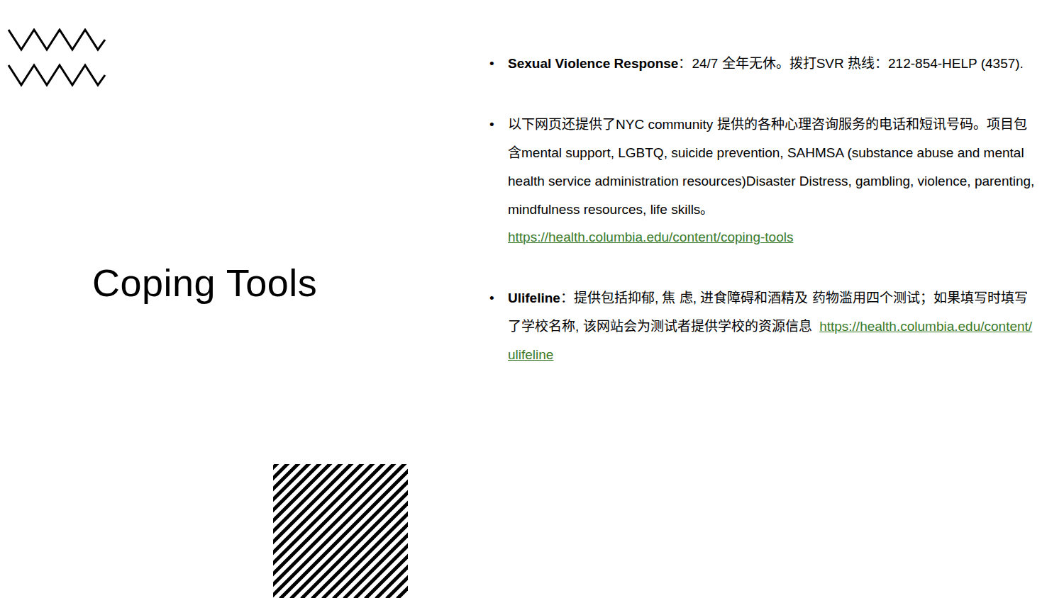Coping Tools
Sexual Violence Response：24/7 全年无休。拨打SVR 热线：212-854-HELP (4357).
以下网页还提供了NYC community 提供的各种心理咨询服务的电话和短讯号码。项目包含mental support, LGBTQ, suicide prevention, SAHMSA (substance abuse and mental health service administration resources)Disaster Distress, gambling, violence, parenting, mindfulness resources, life skills。
https://health.columbia.edu/content/coping-tools
Ulifeline：提供包括抑郁, 焦 虑, 进食障碍和酒精及 药物滥用四个测试；如果填写时填写了学校名称, 该网站会为测试者提供学校的资源信息 https://health.columbia.edu/content/ulifeline